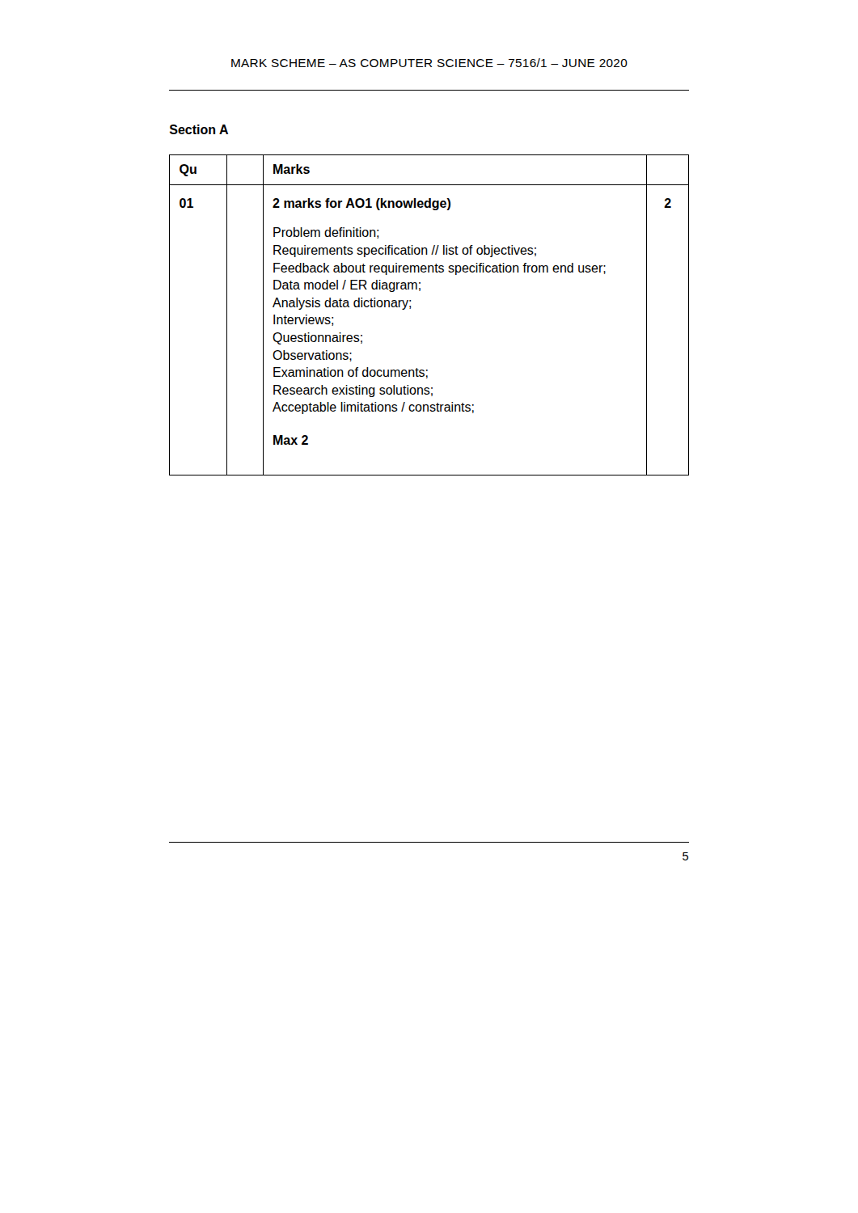MARK SCHEME – AS COMPUTER SCIENCE – 7516/1 – JUNE 2020
Section A
| Qu | | Marks | |
| --- | --- | --- | --- |
| 01 | | 2 marks for AO1 (knowledge) Problem definition; Requirements specification // list of objectives; Feedback about requirements specification from end user; Data model / ER diagram; Analysis data dictionary; Interviews; Questionnaires; Observations; Examination of documents; Research existing solutions; Acceptable limitations / constraints; Max 2 | 2 |
5